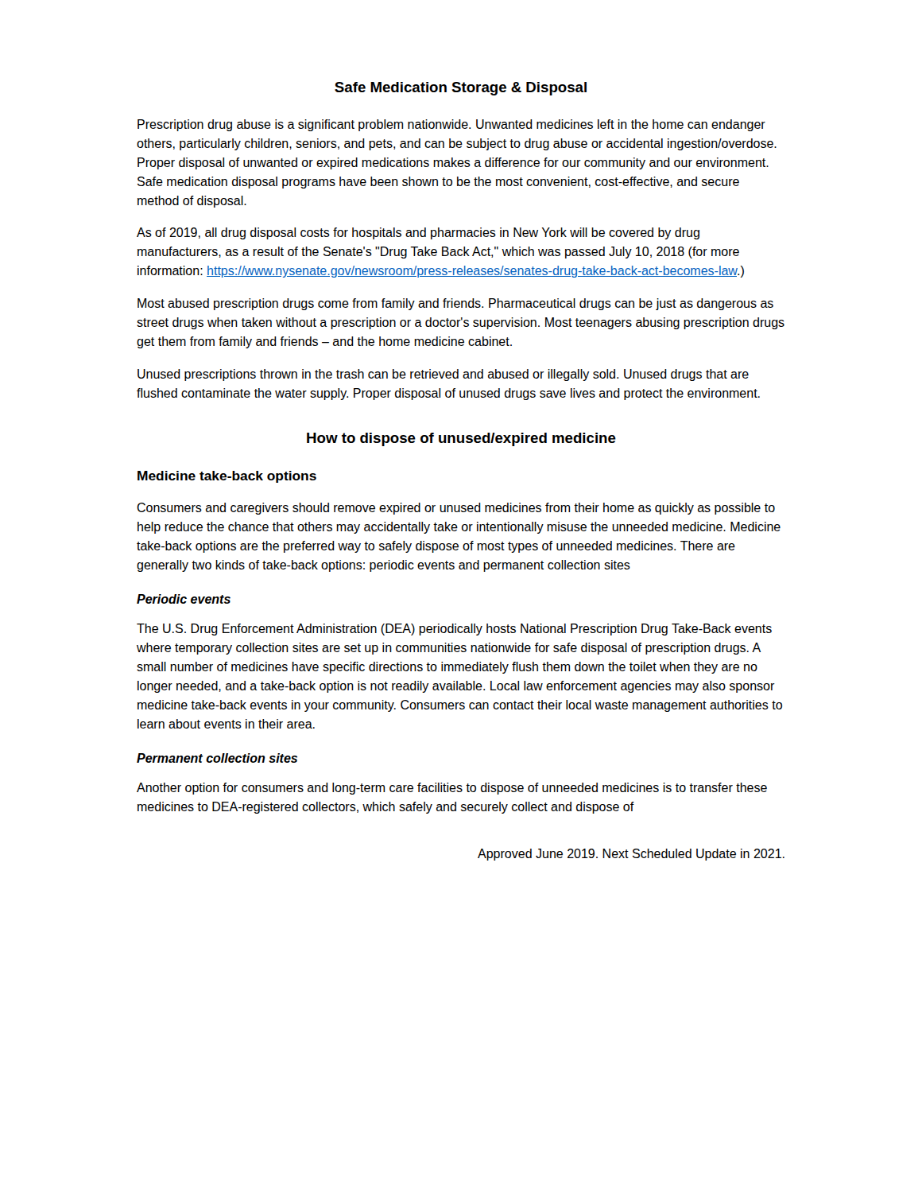Safe Medication Storage & Disposal
Prescription drug abuse is a significant problem nationwide. Unwanted medicines left in the home can endanger others, particularly children, seniors, and pets, and can be subject to drug abuse or accidental ingestion/overdose. Proper disposal of unwanted or expired medications makes a difference for our community and our environment. Safe medication disposal programs have been shown to be the most convenient, cost-effective, and secure method of disposal.
As of 2019, all drug disposal costs for hospitals and pharmacies in New York will be covered by drug manufacturers, as a result of the Senate's "Drug Take Back Act," which was passed July 10, 2018 (for more information: https://www.nysenate.gov/newsroom/press-releases/senates-drug-take-back-act-becomes-law.)
Most abused prescription drugs come from family and friends. Pharmaceutical drugs can be just as dangerous as street drugs when taken without a prescription or a doctor's supervision. Most teenagers abusing prescription drugs get them from family and friends – and the home medicine cabinet.
Unused prescriptions thrown in the trash can be retrieved and abused or illegally sold. Unused drugs that are flushed contaminate the water supply. Proper disposal of unused drugs save lives and protect the environment.
How to dispose of unused/expired medicine
Medicine take-back options
Consumers and caregivers should remove expired or unused medicines from their home as quickly as possible to help reduce the chance that others may accidentally take or intentionally misuse the unneeded medicine. Medicine take-back options are the preferred way to safely dispose of most types of unneeded medicines. There are generally two kinds of take-back options: periodic events and permanent collection sites
Periodic events
The U.S. Drug Enforcement Administration (DEA) periodically hosts National Prescription Drug Take-Back events where temporary collection sites are set up in communities nationwide for safe disposal of prescription drugs. A small number of medicines have specific directions to immediately flush them down the toilet when they are no longer needed, and a take-back option is not readily available. Local law enforcement agencies may also sponsor medicine take-back events in your community. Consumers can contact their local waste management authorities to learn about events in their area.
Permanent collection sites
Another option for consumers and long-term care facilities to dispose of unneeded medicines is to transfer these medicines to DEA-registered collectors, which safely and securely collect and dispose of
Approved June 2019. Next Scheduled Update in 2021.